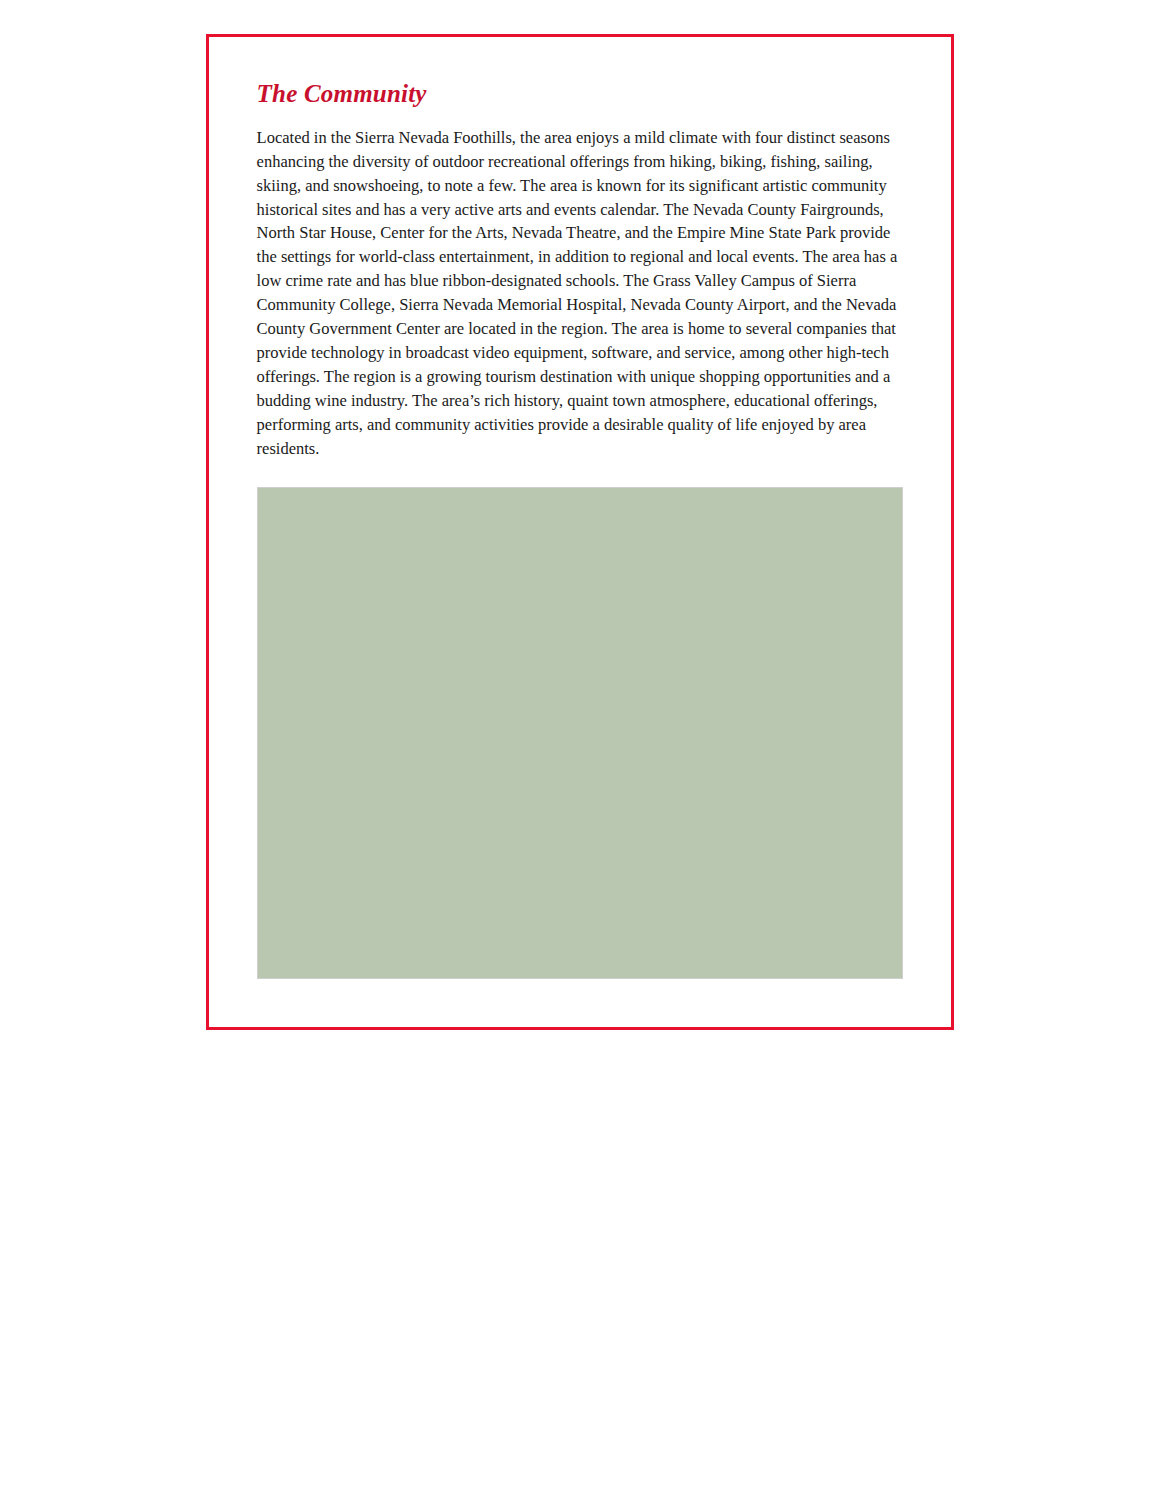The Community
Located in the Sierra Nevada Foothills, the area enjoys a mild climate with four distinct seasons enhancing the diversity of outdoor recreational offerings from hiking, biking, fishing, sailing, skiing, and snowshoeing, to note a few. The area is known for its significant artistic community historical sites and has a very active arts and events calendar. The Nevada County Fairgrounds, North Star House, Center for the Arts, Nevada Theatre, and the Empire Mine State Park provide the settings for world-class entertainment, in addition to regional and local events. The area has a low crime rate and has blue ribbon-designated schools. The Grass Valley Campus of Sierra Community College, Sierra Nevada Memorial Hospital, Nevada County Airport, and the Nevada County Government Center are located in the region. The area is home to several companies that provide technology in broadcast video equipment, software, and service, among other high-tech offerings. The region is a growing tourism destination with unique shopping opportunities and a budding wine industry. The area’s rich history, quaint town atmosphere, educational offerings, performing arts, and community activities provide a desirable quality of life enjoyed by area residents.